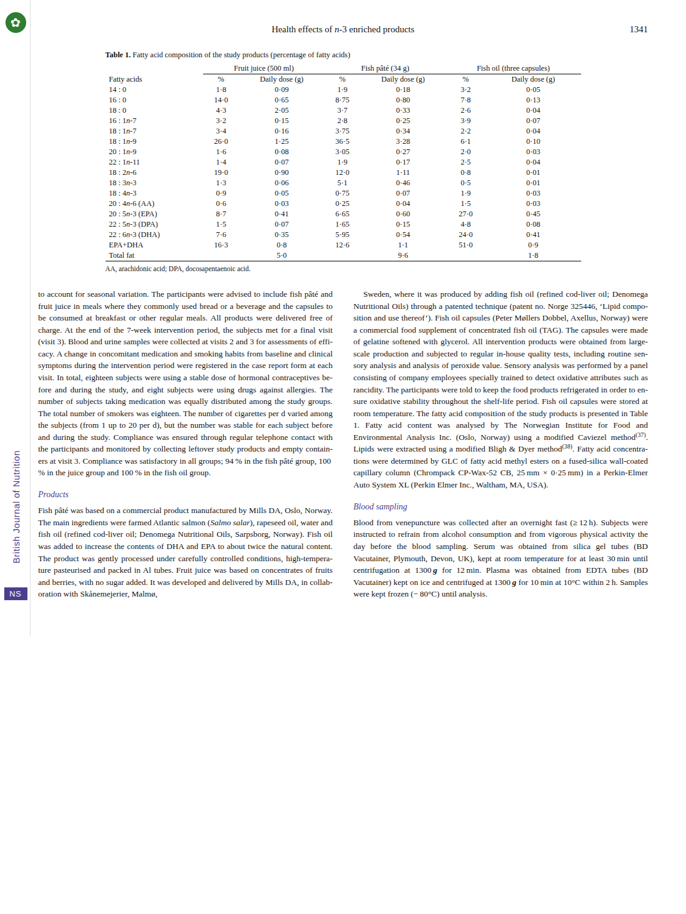✿
British Journal of Nutrition
NS
Health effects of n-3 enriched products 1341
Table 1. Fatty acid composition of the study products (percentage of fatty acids)
| | Fruit juice (500 ml) | Fish pâté (34 g) | Fish oil (three capsules) |
| --- | --- | --- | --- |
| Fatty acids | % | Daily dose (g) | % | Daily dose (g) | % | Daily dose (g) |
| 14 : 0 | 1·8 | 0·09 | 1·9 | 0·18 | 3·2 | 0·05 |
| 16 : 0 | 14·0 | 0·65 | 8·75 | 0·80 | 7·8 | 0·13 |
| 18 : 0 | 4·3 | 2·05 | 3·7 | 0·33 | 2·6 | 0·04 |
| 16 : 1 n -7 | 3·2 | 0·15 | 2·8 | 0·25 | 3·9 | 0·07 |
| 18 : 1 n -7 | 3·4 | 0·16 | 3·75 | 0·34 | 2·2 | 0·04 |
| 18 : 1 n -9 | 26·0 | 1·25 | 36·5 | 3·28 | 6·1 | 0·10 |
| 20 : 1 n -9 | 1·6 | 0·08 | 3·05 | 0·27 | 2·0 | 0·03 |
| 22 : 1 n -11 | 1·4 | 0·07 | 1·9 | 0·17 | 2·5 | 0·04 |
| 18 : 2 n -6 | 19·0 | 0·90 | 12·0 | 1·11 | 0·8 | 0·01 |
| 18 : 3 n -3 | 1·3 | 0·06 | 5·1 | 0·46 | 0·5 | 0·01 |
| 18 : 4 n -3 | 0·9 | 0·05 | 0·75 | 0·07 | 1·9 | 0·03 |
| 20 : 4 n -6 (AA) | 0·6 | 0·03 | 0·25 | 0·04 | 1·5 | 0·03 |
| 20 : 5 n -3 (EPA) | 8·7 | 0·41 | 6·65 | 0·60 | 27·0 | 0·45 |
| 22 : 5 n -3 (DPA) | 1·5 | 0·07 | 1·65 | 0·15 | 4·8 | 0·08 |
| 22 : 6 n -3 (DHA) | 7·6 | 0·35 | 5·95 | 0·54 | 24·0 | 0·41 |
| EPA+DHA | 16·3 | 0·8 | 12·6 | 1·1 | 51·0 | 0·9 |
| Total fat | | 5·0 | | 9·6 | | 1·8 |
AA, arachidonic acid; DPA, docosapentaenoic acid.
to account for seasonal variation. The participants were advised to include fish pâté and fruit juice in meals where they commonly used bread or a beverage and the capsules to be consumed at breakfast or other regular meals. All products were delivered free of charge. At the end of the 7-week intervention period, the subjects met for a final visit (visit 3). Blood and urine samples were collected at visits 2 and 3 for assessments of efficacy. A change in concomitant medication and smoking habits from baseline and clinical symptoms during the intervention period were registered in the case report form at each visit. In total, eighteen subjects were using a stable dose of hormonal contraceptives before and during the study, and eight subjects were using drugs against allergies. The number of subjects taking medication was equally distributed among the study groups. The total number of smokers was eighteen. The number of cigarettes per d varied among the subjects (from 1 up to 20 per d), but the number was stable for each subject before and during the study. Compliance was ensured through regular telephone contact with the participants and monitored by collecting leftover study products and empty containers at visit 3. Compliance was satisfactory in all groups; 94 % in the fish pâté group, 100 % in the juice group and 100 % in the fish oil group.
Products
Fish pâté was based on a commercial product manufactured by Mills DA, Oslo, Norway. The main ingredients were farmed Atlantic salmon (Salmo salar), rapeseed oil, water and fish oil (refined cod-liver oil; Denomega Nutritional Oils, Sarpsborg, Norway). Fish oil was added to increase the contents of DHA and EPA to about twice the natural content. The product was gently processed under carefully controlled conditions, high-temperature pasteurised and packed in Al tubes. Fruit juice was based on concentrates of fruits and berries, with no sugar added. It was developed and delivered by Mills DA, in collaboration with Skånemejerier, Malmø,
Sweden, where it was produced by adding fish oil (refined cod-liver oil; Denomega Nutritional Oils) through a patented technique (patent no. Norge 325446, ‘Lipid composition and use thereof’). Fish oil capsules (Peter Møllers Dobbel, Axellus, Norway) were a commercial food supplement of concentrated fish oil (TAG). The capsules were made of gelatine softened with glycerol. All intervention products were obtained from large-scale production and subjected to regular in-house quality tests, including routine sensory analysis and analysis of peroxide value. Sensory analysis was performed by a panel consisting of company employees specially trained to detect oxidative attributes such as rancidity. The participants were told to keep the food products refrigerated in order to ensure oxidative stability throughout the shelf-life period. Fish oil capsules were stored at room temperature. The fatty acid composition of the study products is presented in Table 1. Fatty acid content was analysed by The Norwegian Institute for Food and Environmental Analysis Inc. (Oslo, Norway) using a modified Caviezel method(37). Lipids were extracted using a modified Bligh & Dyer method(38). Fatty acid concentrations were determined by GLC of fatty acid methyl esters on a fused-silica wall-coated capillary column (Chrompack CP-Wax-52 CB, 25 mm × 0·25 mm) in a Perkin-Elmer Auto System XL (Perkin Elmer Inc., Waltham, MA, USA).
Blood sampling
Blood from venepuncture was collected after an overnight fast (≥ 12 h). Subjects were instructed to refrain from alcohol consumption and from vigorous physical activity the day before the blood sampling. Serum was obtained from silica gel tubes (BD Vacutainer, Plymouth, Devon, UK), kept at room temperature for at least 30 min until centrifugation at 1300 g for 12 min. Plasma was obtained from EDTA tubes (BD Vacutainer) kept on ice and centrifuged at 1300 g for 10 min at 10°C within 2 h. Samples were kept frozen (− 80°C) until analysis.